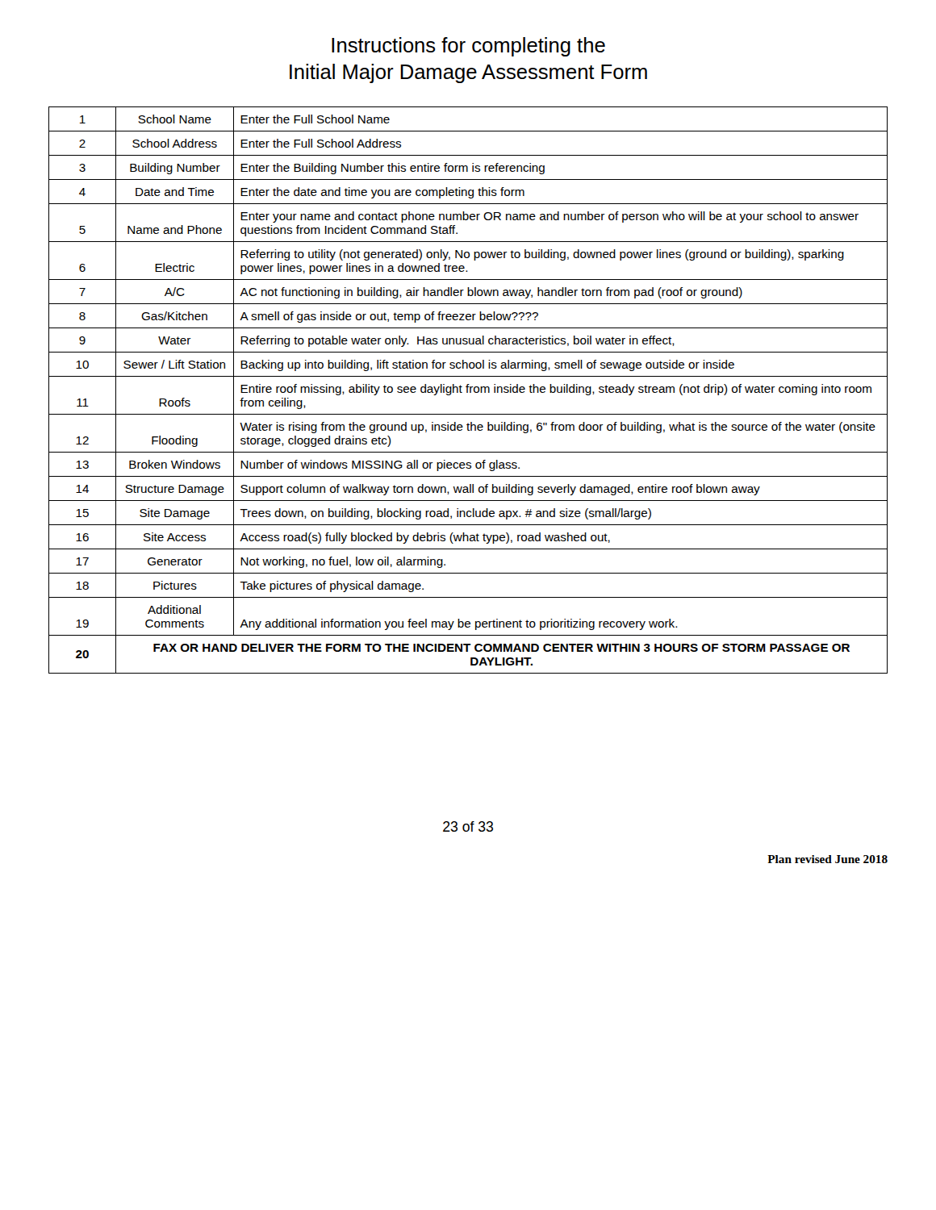Instructions for completing the
Initial Major Damage Assessment Form
| 1 | School Name | Enter the Full School Name |
| 2 | School Address | Enter the Full School Address |
| 3 | Building Number | Enter the Building Number this entire form is referencing |
| 4 | Date and Time | Enter the date and time you are completing this form |
| 5 | Name and Phone | Enter your name and contact phone number OR name and number of person who will be at your school to answer questions from Incident Command Staff. |
| 6 | Electric | Referring to utility (not generated) only, No power to building, downed power lines (ground or building), sparking power lines, power lines in a downed tree. |
| 7 | A/C | AC not functioning in building, air handler blown away, handler torn from pad (roof or ground) |
| 8 | Gas/Kitchen | A smell of gas inside or out, temp of freezer below???? |
| 9 | Water | Referring to potable water only. Has unusual characteristics, boil water in effect, |
| 10 | Sewer / Lift Station | Backing up into building, lift station for school is alarming, smell of sewage outside or inside |
| 11 | Roofs | Entire roof missing, ability to see daylight from inside the building, steady stream (not drip) of water coming into room from ceiling, |
| 12 | Flooding | Water is rising from the ground up, inside the building, 6" from door of building, what is the source of the water (onsite storage, clogged drains etc) |
| 13 | Broken Windows | Number of windows MISSING all or pieces of glass. |
| 14 | Structure Damage | Support column of walkway torn down, wall of building severly damaged, entire roof blown away |
| 15 | Site Damage | Trees down, on building, blocking road, include apx. # and size (small/large) |
| 16 | Site Access | Access road(s) fully blocked by debris (what type), road washed out, |
| 17 | Generator | Not working, no fuel, low oil, alarming. |
| 18 | Pictures | Take pictures of physical damage. |
| 19 | Additional Comments | Any additional information you feel may be pertinent to prioritizing recovery work. |
| 20 | FAX OR HAND DELIVER THE FORM TO THE INCIDENT COMMAND CENTER WITHIN 3 HOURS OF STORM PASSAGE OR DAYLIGHT. |
23 of 33
Plan revised June 2018